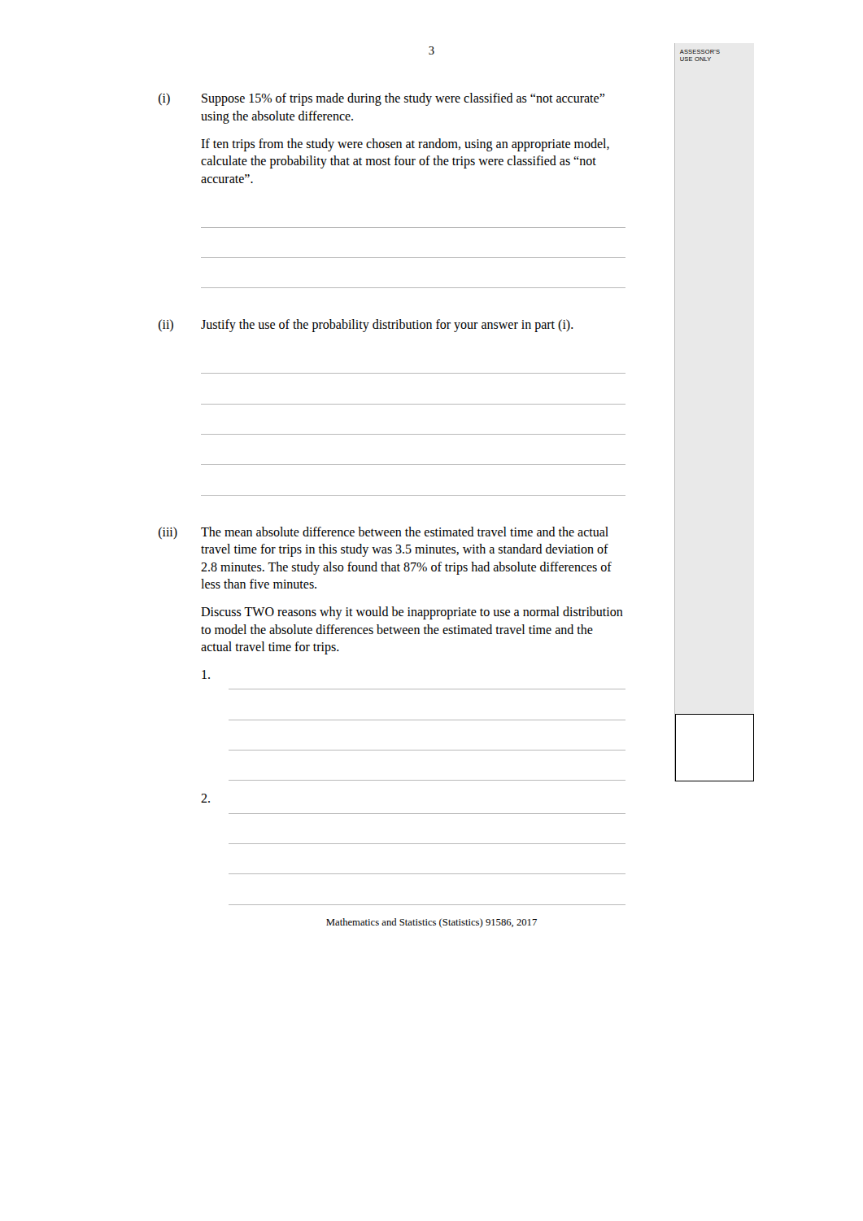3
ASSESSOR'S
USE ONLY
(i)
Suppose 15% of trips made during the study were classified as “not accurate” using the absolute difference.
If ten trips from the study were chosen at random, using an appropriate model, calculate the probability that at most four of the trips were classified as “not accurate”.
(ii)
Justify the use of the probability distribution for your answer in part (i).
(iii)
The mean absolute difference between the estimated travel time and the actual travel time for trips in this study was 3.5 minutes, with a standard deviation of 2.8 minutes. The study also found that 87% of trips had absolute differences of less than five minutes.
Discuss TWO reasons why it would be inappropriate to use a normal distribution to model the absolute differences between the estimated travel time and the actual travel time for trips.
1.
2.
Mathematics and Statistics (Statistics) 91586, 2017